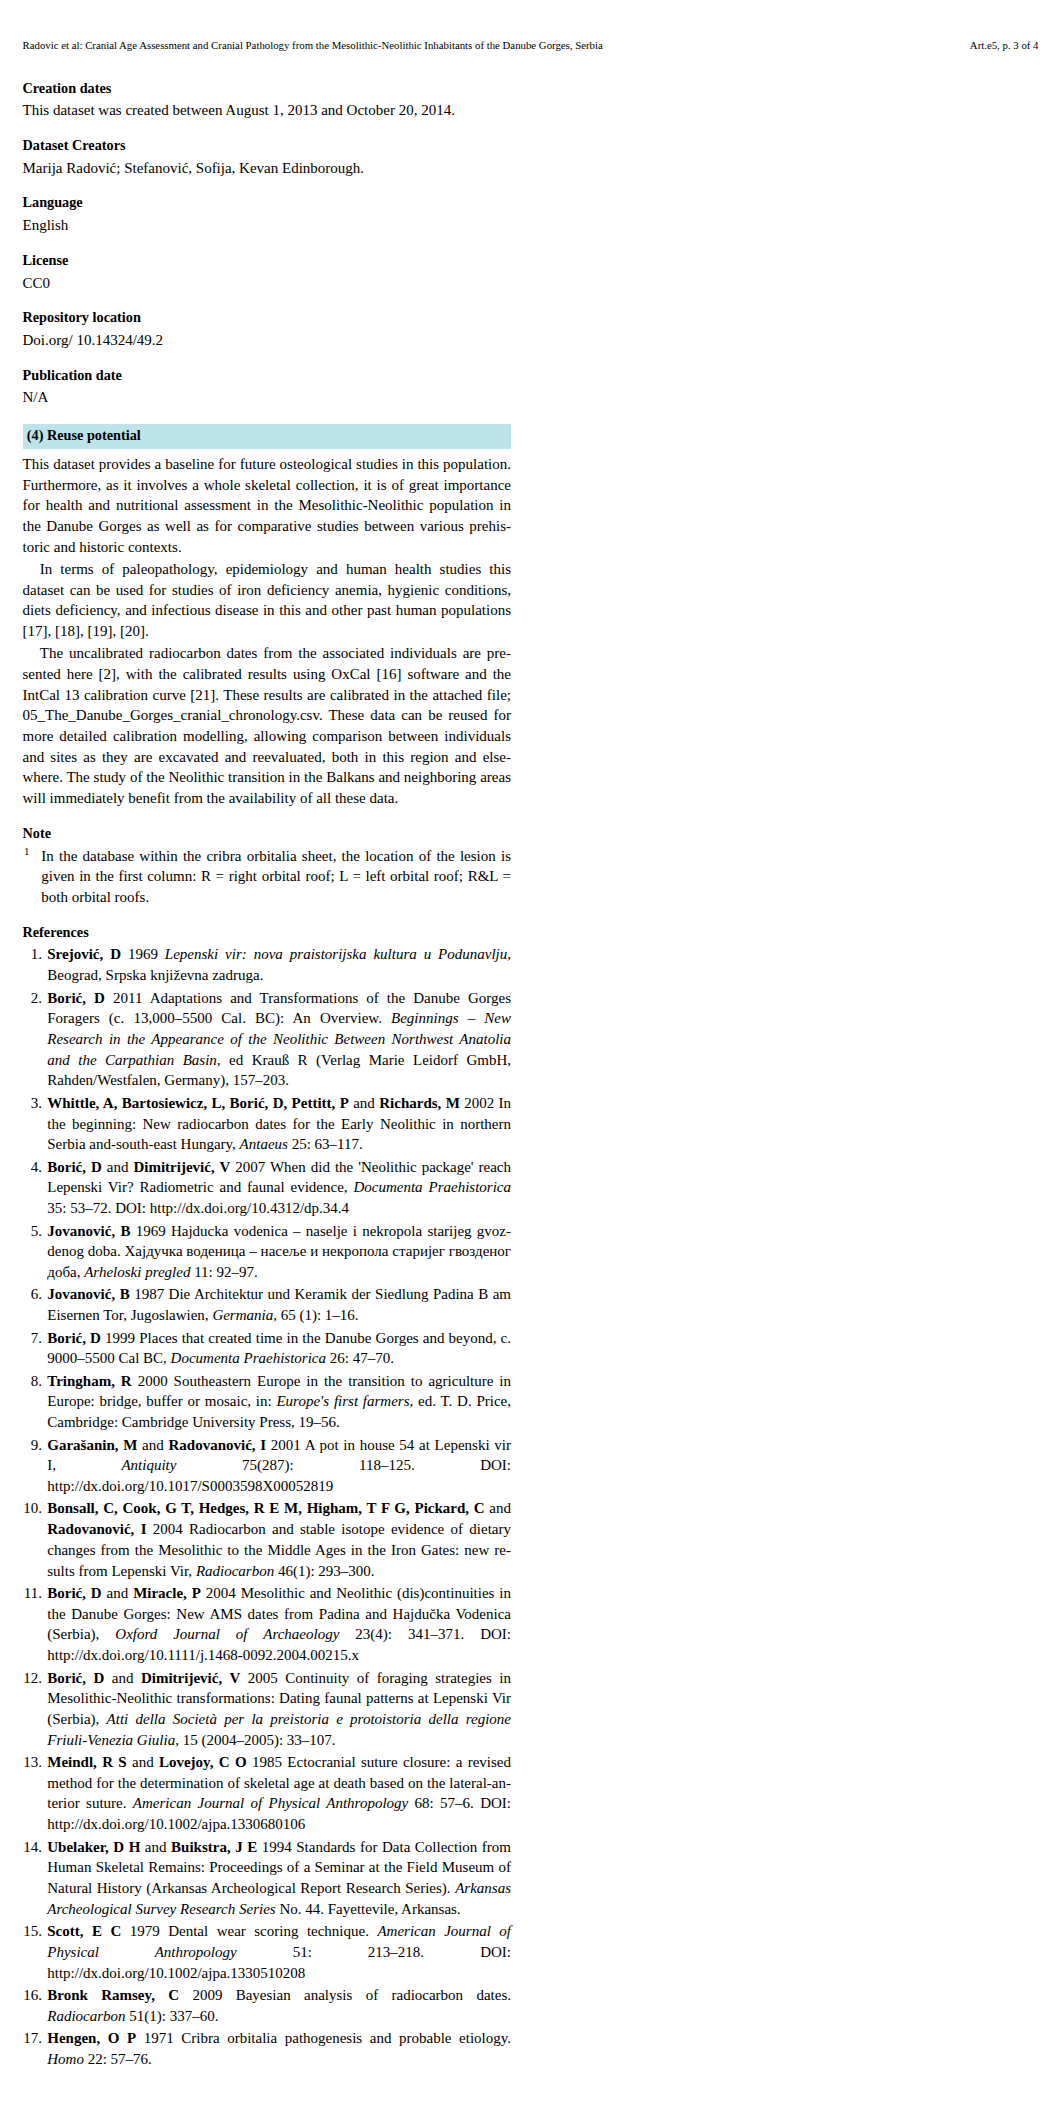Radovic et al: Cranial Age Assessment and Cranial Pathology from the Mesolithic-Neolithic Inhabitants of the Danube Gorges, Serbia
Art.e5, p. 3 of 4
Creation dates
This dataset was created between August 1, 2013 and October 20, 2014.
Dataset Creators
Marija Radović; Stefanović, Sofija, Kevan Edinborough.
Language
English
License
CC0
Repository location
Doi.org/ 10.14324/49.2
Publication date
N/A
(4) Reuse potential
This dataset provides a baseline for future osteological studies in this population. Furthermore, as it involves a whole skeletal collection, it is of great importance for health and nutritional assessment in the Mesolithic-Neolithic population in the Danube Gorges as well as for comparative studies between various prehistoric and historic contexts.
In terms of paleopathology, epidemiology and human health studies this dataset can be used for studies of iron deficiency anemia, hygienic conditions, diets deficiency, and infectious disease in this and other past human populations [17], [18], [19], [20].
The uncalibrated radiocarbon dates from the associated individuals are presented here [2], with the calibrated results using OxCal [16] software and the IntCal 13 calibration curve [21]. These results are calibrated in the attached file; 05_The_Danube_Gorges_cranial_chronology.csv. These data can be reused for more detailed calibration modelling, allowing comparison between individuals and sites as they are excavated and reevaluated, both in this region and elsewhere. The study of the Neolithic transition in the Balkans and neighboring areas will immediately benefit from the availability of all these data.
Note
1 In the database within the cribra orbitalia sheet, the location of the lesion is given in the first column: R = right orbital roof; L = left orbital roof; R&L = both orbital roofs.
References
Srejović, D 1969 Lepenski vir: nova praistorijska kultura u Podunavlju, Beograd, Srpska književna zadruga.
Borić, D 2011 Adaptations and Transformations of the Danube Gorges Foragers (c. 13,000–5500 Cal. BC): An Overview. Beginnings – New Research in the Appearance of the Neolithic Between Northwest Anatolia and the Carpathian Basin, ed Krauß R (Verlag Marie Leidorf GmbH, Rahden/Westfalen, Germany), 157–203.
Whittle, A, Bartosiewicz, L, Borić, D, Pettitt, P and Richards, M 2002 In the beginning: New radiocarbon dates for the Early Neolithic in northern Serbia and-south-east Hungary, Antaeus 25: 63–117.
Borić, D and Dimitrijević, V 2007 When did the 'Neolithic package' reach Lepenski Vir? Radiometric and faunal evidence, Documenta Praehistorica 35: 53–72. DOI: http://dx.doi.org/10.4312/dp.34.4
Jovanović, B 1969 Hajducka vodenica – naselje i nekropola starijeg gvozdenog doba. Хајдучка воденица – насеље и некропола старијег гвозденог доба, Arheloski pregled 11: 92–97.
Jovanović, B 1987 Die Architektur und Keramik der Siedlung Padina B am Eisernen Tor, Jugoslawien, Germania, 65 (1): 1–16.
Borić, D 1999 Places that created time in the Danube Gorges and beyond, c. 9000–5500 Cal BC, Documenta Praehistorica 26: 47–70.
Tringham, R 2000 Southeastern Europe in the transition to agriculture in Europe: bridge, buffer or mosaic, in: Europe's first farmers, ed. T. D. Price, Cambridge: Cambridge University Press, 19–56.
Garašanin, M and Radovanović, I 2001 A pot in house 54 at Lepenski vir I, Antiquity 75(287): 118–125. DOI: http://dx.doi.org/10.1017/S0003598X00052819
Bonsall, C, Cook, G T, Hedges, R E M, Higham, T F G, Pickard, C and Radovanović, I 2004 Radiocarbon and stable isotope evidence of dietary changes from the Mesolithic to the Middle Ages in the Iron Gates: new results from Lepenski Vir, Radiocarbon 46(1): 293–300.
Borić, D and Miracle, P 2004 Mesolithic and Neolithic (dis)continuities in the Danube Gorges: New AMS dates from Padina and Hajdučka Vodenica (Serbia), Oxford Journal of Archaeology 23(4): 341–371. DOI: http://dx.doi.org/10.1111/j.1468-0092.2004.00215.x
Borić, D and Dimitrijević, V 2005 Continuity of foraging strategies in Mesolithic-Neolithic transformations: Dating faunal patterns at Lepenski Vir (Serbia), Atti della Società per la preistoria e protoistoria della regione Friuli-Venezia Giulia, 15 (2004–2005): 33–107.
Meindl, R S and Lovejoy, C O 1985 Ectocranial suture closure: a revised method for the determination of skeletal age at death based on the lateral-anterior suture. American Journal of Physical Anthropology 68: 57–6. DOI: http://dx.doi.org/10.1002/ajpa.1330680106
Ubelaker, D H and Buikstra, J E 1994 Standards for Data Collection from Human Skeletal Remains: Proceedings of a Seminar at the Field Museum of Natural History (Arkansas Archeological Report Research Series). Arkansas Archeological Survey Research Series No. 44. Fayettevile, Arkansas.
Scott, E C 1979 Dental wear scoring technique. American Journal of Physical Anthropology 51: 213–218. DOI: http://dx.doi.org/10.1002/ajpa.1330510208
Bronk Ramsey, C 2009 Bayesian analysis of radiocarbon dates. Radiocarbon 51(1): 337–60.
Hengen, O P 1971 Cribra orbitalia pathogenesis and probable etiology. Homo 22: 57–76.